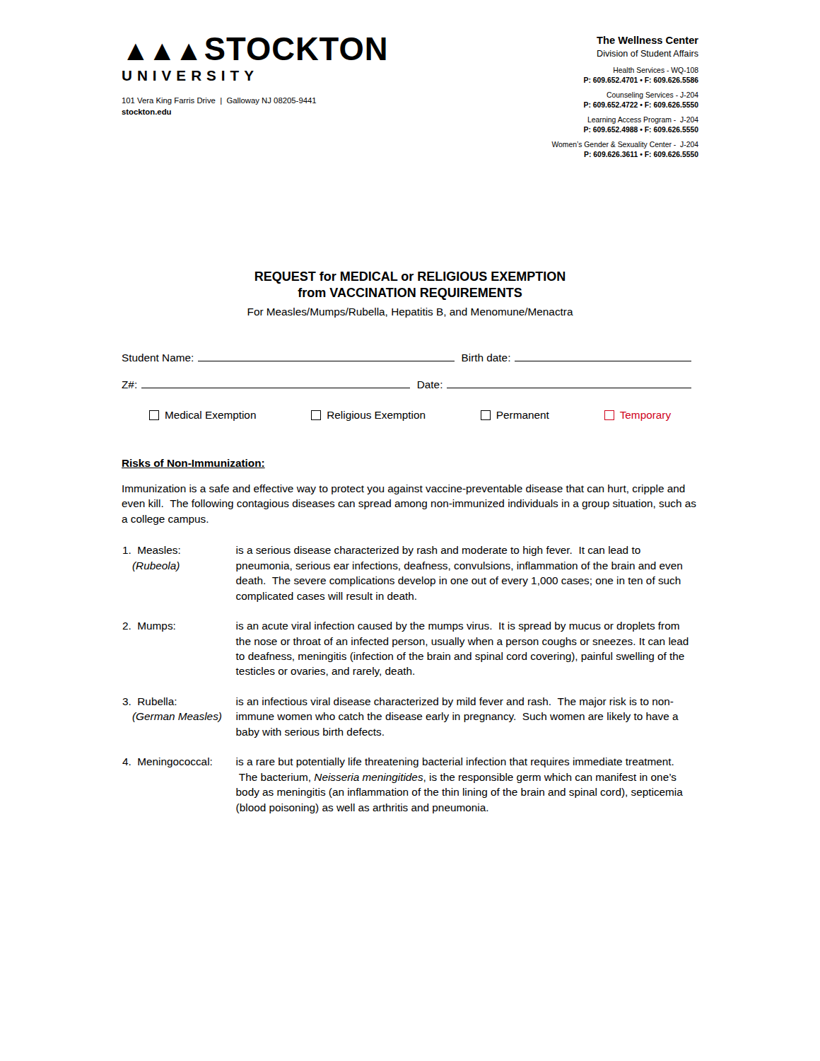▲▲▲STOCKTON
UNIVERSITY
101 Vera King Farris Drive | Galloway NJ 08205-9441
stockton.edu
The Wellness Center
Division of Student Affairs
Health Services - WQ-108 P: 609.652.4701 • F: 609.626.5586
Counseling Services - J-204 P: 609.652.4722 • F: 609.626.5550
Learning Access Program - J-204 P: 609.652.4988 • F: 609.626.5550
Women’s Gender & Sexuality Center - J-204 P: 609.626.3611 • F: 609.626.5550
REQUEST for MEDICAL or RELIGIOUS EXEMPTION
from VACCINATION REQUIREMENTS
For Measles/Mumps/Rubella, Hepatitis B, and Menomune/Menactra
Student Name: Birth date:
Z#: Date:
Medical Exemption Religious Exemption Permanent Temporary
Risks of Non-Immunization:
Immunization is a safe and effective way to protect you against vaccine-preventable disease that can hurt, cripple and even kill. The following contagious diseases can spread among non-immunized individuals in a group situation, such as a college campus.
| 1. Measles: (Rubeola) | is a serious disease characterized by rash and moderate to high fever. It can lead to pneumonia, serious ear infections, deafness, convulsions, inflammation of the brain and even death. The severe complications develop in one out of every 1,000 cases; one in ten of such complicated cases will result in death. |
| 2. Mumps: | is an acute viral infection caused by the mumps virus. It is spread by mucus or droplets from the nose or throat of an infected person, usually when a person coughs or sneezes. It can lead to deafness, meningitis (infection of the brain and spinal cord covering), painful swelling of the testicles or ovaries, and rarely, death. |
| 3. Rubella: (German Measles) | is an infectious viral disease characterized by mild fever and rash. The major risk is to non-immune women who catch the disease early in pregnancy. Such women are likely to have a baby with serious birth defects. |
| 4. Meningococcal: | is a rare but potentially life threatening bacterial infection that requires immediate treatment. The bacterium, Neisseria meningitides , is the responsible germ which can manifest in one’s body as meningitis (an inflammation of the thin lining of the brain and spinal cord), septicemia (blood poisoning) as well as arthritis and pneumonia. |